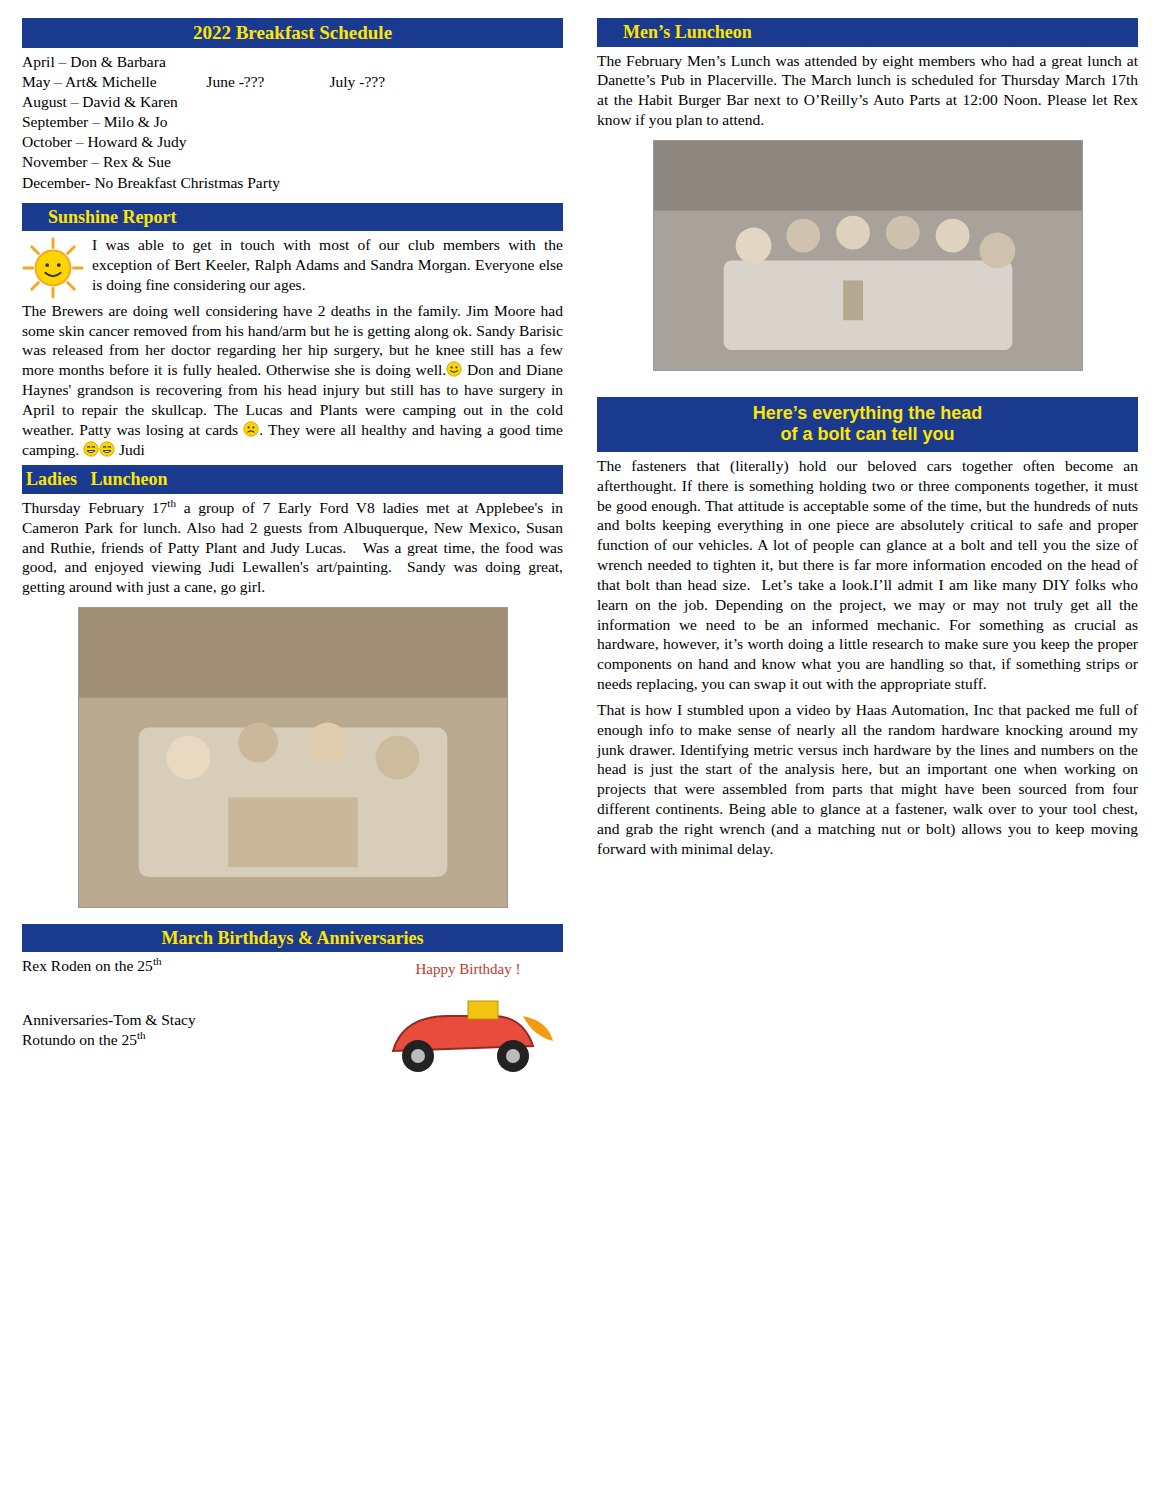2022 Breakfast Schedule
April – Don & Barbara
May – Art& Michelle June -??? July -???
August – David & Karen
September – Milo & Jo
October – Howard & Judy
November – Rex & Sue
December- No Breakfast Christmas Party
Sunshine Report
I was able to get in touch with most of our club members with the exception of Bert Keeler, Ralph Adams and Sandra Morgan. Everyone else is doing fine considering our ages.
The Brewers are doing well considering have 2 deaths in the family. Jim Moore had some skin cancer removed from his hand/arm but he is getting along ok. Sandy Barisic was released from her doctor regarding her hip surgery, but he knee still has a few more months before it is fully healed. Otherwise she is doing well. Don and Diane Haynes' grandson is recovering from his head injury but still has to have surgery in April to repair the skullcap. The Lucas and Plants were camping out in the cold weather. Patty was losing at cards . They were all healthy and having a good time camping. Judi
Ladies Luncheon
Thursday February 17th a group of 7 Early Ford V8 ladies met at Applebee's in Cameron Park for lunch. Also had 2 guests from Albuquerque, New Mexico, Susan and Ruthie, friends of Patty Plant and Judy Lucas. Was a great time, the food was good, and enjoyed viewing Judi Lewallen's art/painting. Sandy was doing great, getting around with just a cane, go girl.
March Birthdays & Anniversaries
Rex Roden on the 25th
Anniversaries-Tom & Stacy
Rotundo on the 25th
Men’s Luncheon
The February Men’s Lunch was attended by eight members who had a great lunch at Danette’s Pub in Placerville. The March lunch is scheduled for Thursday March 17th at the Habit Burger Bar next to O’Reilly’s Auto Parts at 12:00 Noon. Please let Rex know if you plan to attend.
Here’s everything the head
of a bolt can tell you
The fasteners that (literally) hold our beloved cars together often become an afterthought. If there is something holding two or three components together, it must be good enough. That attitude is acceptable some of the time, but the hundreds of nuts and bolts keeping everything in one piece are absolutely critical to safe and proper function of our vehicles. A lot of people can glance at a bolt and tell you the size of wrench needed to tighten it, but there is far more information encoded on the head of that bolt than head size. Let’s take a look.I’ll admit I am like many DIY folks who learn on the job. Depending on the project, we may or may not truly get all the information we need to be an informed mechanic. For something as crucial as hardware, however, it’s worth doing a little research to make sure you keep the proper components on hand and know what you are handling so that, if something strips or needs replacing, you can swap it out with the appropriate stuff.
That is how I stumbled upon a video by Haas Automation, Inc that packed me full of enough info to make sense of nearly all the random hardware knocking around my junk drawer. Identifying metric versus inch hardware by the lines and numbers on the head is just the start of the analysis here, but an important one when working on projects that were assembled from parts that might have been sourced from four different continents. Being able to glance at a fastener, walk over to your tool chest, and grab the right wrench (and a matching nut or bolt) allows you to keep moving forward with minimal delay.